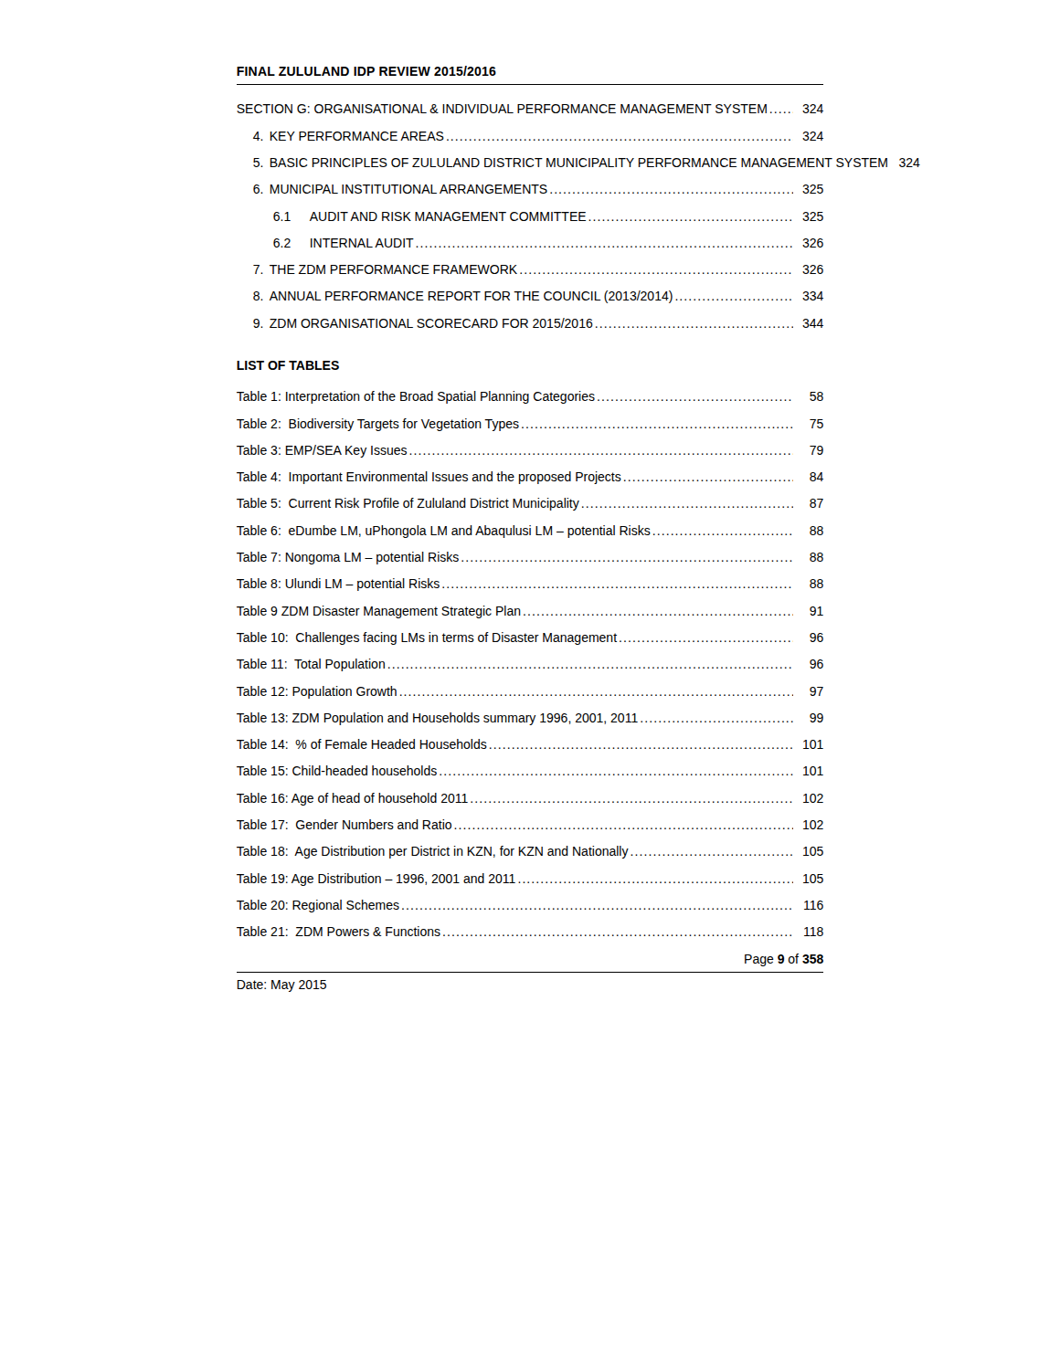FINAL ZULULAND IDP REVIEW 2015/2016
SECTION G: ORGANISATIONAL & INDIVIDUAL PERFORMANCE MANAGEMENT SYSTEM ..................................................... 324
4. KEY PERFORMANCE AREAS ................................................................................................................. 324
5. BASIC PRINCIPLES OF ZULULAND DISTRICT MUNICIPALITY PERFORMANCE MANAGEMENT SYSTEM ............. 324
6. MUNICIPAL INSTITUTIONAL ARRANGEMENTS ................................................................................ 325
6.1 AUDIT AND RISK MANAGEMENT COMMITTEE ..................................................................... 325
6.2 INTERNAL AUDIT ............................................................................................................. 326
7. THE ZDM PERFORMANCE FRAMEWORK ......................................................................................... 326
8. ANNUAL PERFORMANCE REPORT FOR THE COUNCIL (2013/2014) .................................................. 334
9. ZDM ORGANISATIONAL SCORECARD FOR 2015/2016 ................................................................. 344
LIST OF TABLES
Table 1: Interpretation of the Broad Spatial Planning Categories ................................................................... 58
Table 2: Biodiversity Targets for Vegetation Types ..................................................................................... 75
Table 3: EMP/SEA Key Issues ................................................................................................................. 79
Table 4: Important Environmental Issues and the proposed Projects ............................................................ 84
Table 5: Current Risk Profile of Zululand District Municipality ....................................................................... 87
Table 6: eDumbe LM, uPhongola LM and Abaqulusi LM – potential Risks ..................................................... 88
Table 7: Nongoma LM – potential Risks ......................................................................................................... 88
Table 8: Ulundi LM – potential Risks .............................................................................................................. 88
Table 9 ZDM Disaster Management Strategic Plan ..................................................................................... 91
Table 10: Challenges facing LMs in terms of Disaster Management .............................................................. 96
Table 11: Total Population .................................................................................................................. 96
Table 12: Population Growth ................................................................................................................ 97
Table 13: ZDM Population and Households summary 1996, 2001, 2011 ......................................................... 99
Table 14: % of Female Headed Households ................................................................................................. 101
Table 15: Child-headed households ......................................................................................................... 101
Table 16: Age of head of household 2011 ................................................................................................. 102
Table 17: Gender Numbers and Ratio ..................................................................................................... 102
Table 18: Age Distribution per District in KZN, for KZN and Nationally ......................................................... 105
Table 19: Age Distribution – 1996, 2001 and 2011 ....................................................................................... 105
Table 20: Regional Schemes ................................................................................................................. 116
Table 21: ZDM Powers & Functions ....................................................................................................... 118
Page 9 of 358
Date: May 2015